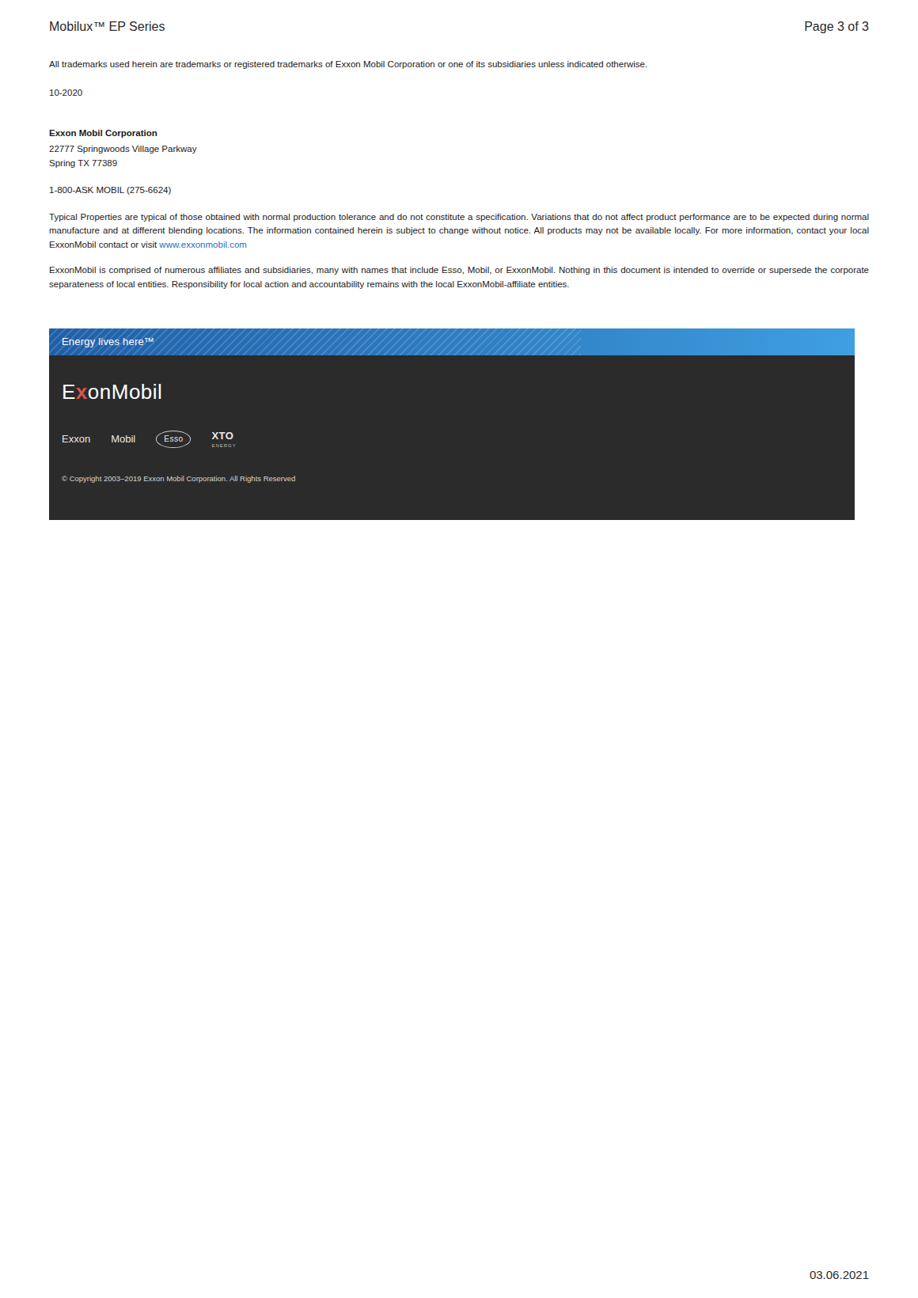Mobilux™ EP Series
Page 3 of 3
All trademarks used herein are trademarks or registered trademarks of Exxon Mobil Corporation or one of its subsidiaries unless indicated otherwise.
10-2020
Exxon Mobil Corporation
22777 Springwoods Village Parkway
Spring TX 77389
1-800-ASK MOBIL (275-6624)
Typical Properties are typical of those obtained with normal production tolerance and do not constitute a specification. Variations that do not affect product performance are to be expected during normal manufacture and at different blending locations. The information contained herein is subject to change without notice. All products may not be available locally. For more information, contact your local ExxonMobil contact or visit www.exxonmobil.com
ExxonMobil is comprised of numerous affiliates and subsidiaries, many with names that include Esso, Mobil, or ExxonMobil. Nothing in this document is intended to override or supersede the corporate separateness of local entities. Responsibility for local action and accountability remains with the local ExxonMobil-affiliate entities.
Energy lives here™
ExonMobil
Exxon Mobil Esso XTOENERGY
© Copyright 2003–2019 Exxon Mobil Corporation. All Rights Reserved
03.06.2021